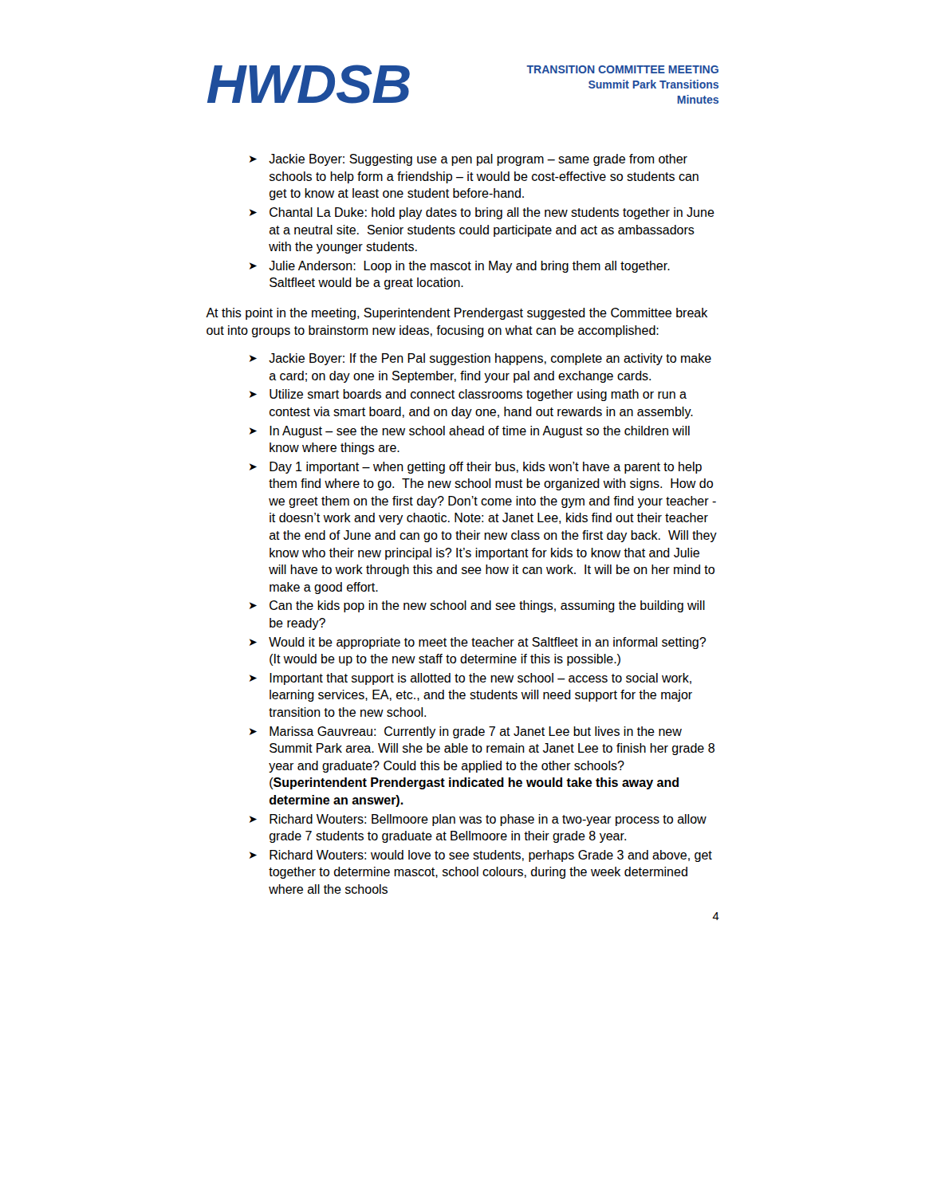HWDSB
TRANSITION COMMITTEE MEETING
Summit Park Transitions
Minutes
Jackie Boyer: Suggesting use a pen pal program – same grade from other schools to help form a friendship – it would be cost-effective so students can get to know at least one student before-hand.
Chantal La Duke: hold play dates to bring all the new students together in June at a neutral site. Senior students could participate and act as ambassadors with the younger students.
Julie Anderson: Loop in the mascot in May and bring them all together. Saltfleet would be a great location.
At this point in the meeting, Superintendent Prendergast suggested the Committee break out into groups to brainstorm new ideas, focusing on what can be accomplished:
Jackie Boyer: If the Pen Pal suggestion happens, complete an activity to make a card; on day one in September, find your pal and exchange cards.
Utilize smart boards and connect classrooms together using math or run a contest via smart board, and on day one, hand out rewards in an assembly.
In August – see the new school ahead of time in August so the children will know where things are.
Day 1 important – when getting off their bus, kids won’t have a parent to help them find where to go. The new school must be organized with signs. How do we greet them on the first day? Don’t come into the gym and find your teacher - it doesn’t work and very chaotic. Note: at Janet Lee, kids find out their teacher at the end of June and can go to their new class on the first day back. Will they know who their new principal is? It’s important for kids to know that and Julie will have to work through this and see how it can work. It will be on her mind to make a good effort.
Can the kids pop in the new school and see things, assuming the building will be ready?
Would it be appropriate to meet the teacher at Saltfleet in an informal setting? (It would be up to the new staff to determine if this is possible.)
Important that support is allotted to the new school – access to social work, learning services, EA, etc., and the students will need support for the major transition to the new school.
Marissa Gauvreau: Currently in grade 7 at Janet Lee but lives in the new Summit Park area. Will she be able to remain at Janet Lee to finish her grade 8 year and graduate? Could this be applied to the other schools? (Superintendent Prendergast indicated he would take this away and determine an answer).
Richard Wouters: Bellmoore plan was to phase in a two-year process to allow grade 7 students to graduate at Bellmoore in their grade 8 year.
Richard Wouters: would love to see students, perhaps Grade 3 and above, get together to determine mascot, school colours, during the week determined where all the schools
4